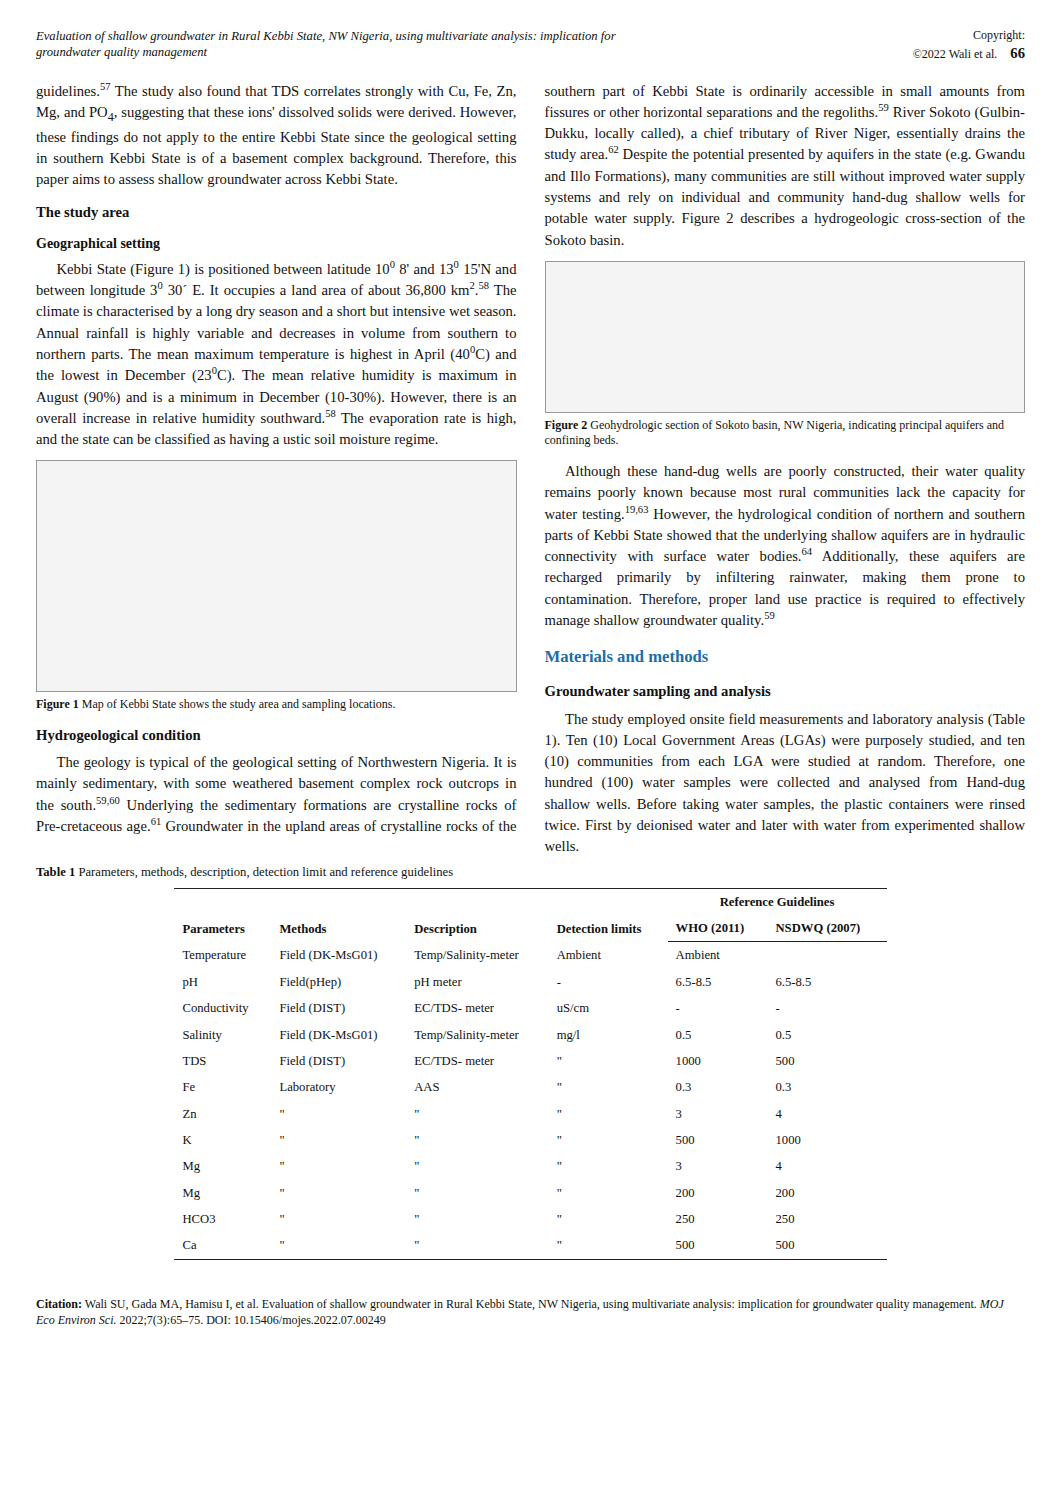Evaluation of shallow groundwater in Rural Kebbi State, NW Nigeria, using multivariate analysis: implication for groundwater quality management
Copyright:
©2022 Wali et al. 66
guidelines.57 The study also found that TDS correlates strongly with Cu, Fe, Zn, Mg, and PO4, suggesting that these ions' dissolved solids were derived. However, these findings do not apply to the entire Kebbi State since the geological setting in southern Kebbi State is of a basement complex background. Therefore, this paper aims to assess shallow groundwater across Kebbi State.
The study area
Geographical setting
Kebbi State (Figure 1) is positioned between latitude 100 8' and 130 15'N and between longitude 30 30´ E. It occupies a land area of about 36,800 km2.58 The climate is characterised by a long dry season and a short but intensive wet season. Annual rainfall is highly variable and decreases in volume from southern to northern parts. The mean maximum temperature is highest in April (400C) and the lowest in December (230C). The mean relative humidity is maximum in August (90%) and is a minimum in December (10-30%). However, there is an overall increase in relative humidity southward.58 The evaporation rate is high, and the state can be classified as having a ustic soil moisture regime.
Figure 1 Map of Kebbi State shows the study area and sampling locations.
Hydrogeological condition
The geology is typical of the geological setting of Northwestern Nigeria. It is mainly sedimentary, with some weathered basement complex rock outcrops in the south.59,60 Underlying the sedimentary formations are crystalline rocks of Pre-cretaceous age.61 Groundwater in the upland areas of crystalline rocks of the southern part of Kebbi State is ordinarily accessible in small amounts from fissures or other horizontal separations and the regoliths.59 River Sokoto (Gulbin-Dukku, locally called), a chief tributary of River Niger, essentially drains the study area.62 Despite the potential presented by aquifers in the state (e.g. Gwandu and Illo Formations), many communities are still without improved water supply systems and rely on individual and community hand-dug shallow wells for potable water supply. Figure 2 describes a hydrogeologic cross-section of the Sokoto basin.
Figure 2 Geohydrologic section of Sokoto basin, NW Nigeria, indicating principal aquifers and confining beds.
Although these hand-dug wells are poorly constructed, their water quality remains poorly known because most rural communities lack the capacity for water testing.19,63 However, the hydrological condition of northern and southern parts of Kebbi State showed that the underlying shallow aquifers are in hydraulic connectivity with surface water bodies.64 Additionally, these aquifers are recharged primarily by infiltering rainwater, making them prone to contamination. Therefore, proper land use practice is required to effectively manage shallow groundwater quality.59
Materials and methods
Groundwater sampling and analysis
The study employed onsite field measurements and laboratory analysis (Table 1). Ten (10) Local Government Areas (LGAs) were purposely studied, and ten (10) communities from each LGA were studied at random. Therefore, one hundred (100) water samples were collected and analysed from Hand-dug shallow wells. Before taking water samples, the plastic containers were rinsed twice. First by deionised water and later with water from experimented shallow wells.
Table 1 Parameters, methods, description, detection limit and reference guidelines
| Parameters | Methods | Description | Detection limits | Reference Guidelines |
| --- | --- | --- | --- | --- |
| WHO (2011) | NSDWQ (2007) |
| Temperature | Field (DK-MsG01) | Temp/Salinity-meter | Ambient | Ambient | |
| pH | Field(pHep) | pH meter | - | 6.5-8.5 | 6.5-8.5 |
| Conductivity | Field (DIST) | EC/TDS- meter | uS/cm | - | - |
| Salinity | Field (DK-MsG01) | Temp/Salinity-meter | mg/l | 0.5 | 0.5 |
| TDS | Field (DIST) | EC/TDS- meter | " | 1000 | 500 |
| Fe | Laboratory | AAS | " | 0.3 | 0.3 |
| Zn | " | " | " | 3 | 4 |
| K | " | " | " | 500 | 1000 |
| Mg | " | " | " | 3 | 4 |
| Mg | " | " | " | 200 | 200 |
| HCO3 | " | " | " | 250 | 250 |
| Ca | " | " | " | 500 | 500 |
Citation: Wali SU, Gada MA, Hamisu I, et al. Evaluation of shallow groundwater in Rural Kebbi State, NW Nigeria, using multivariate analysis: implication for groundwater quality management. MOJ Eco Environ Sci. 2022;7(3):65–75. DOI: 10.15406/mojes.2022.07.00249